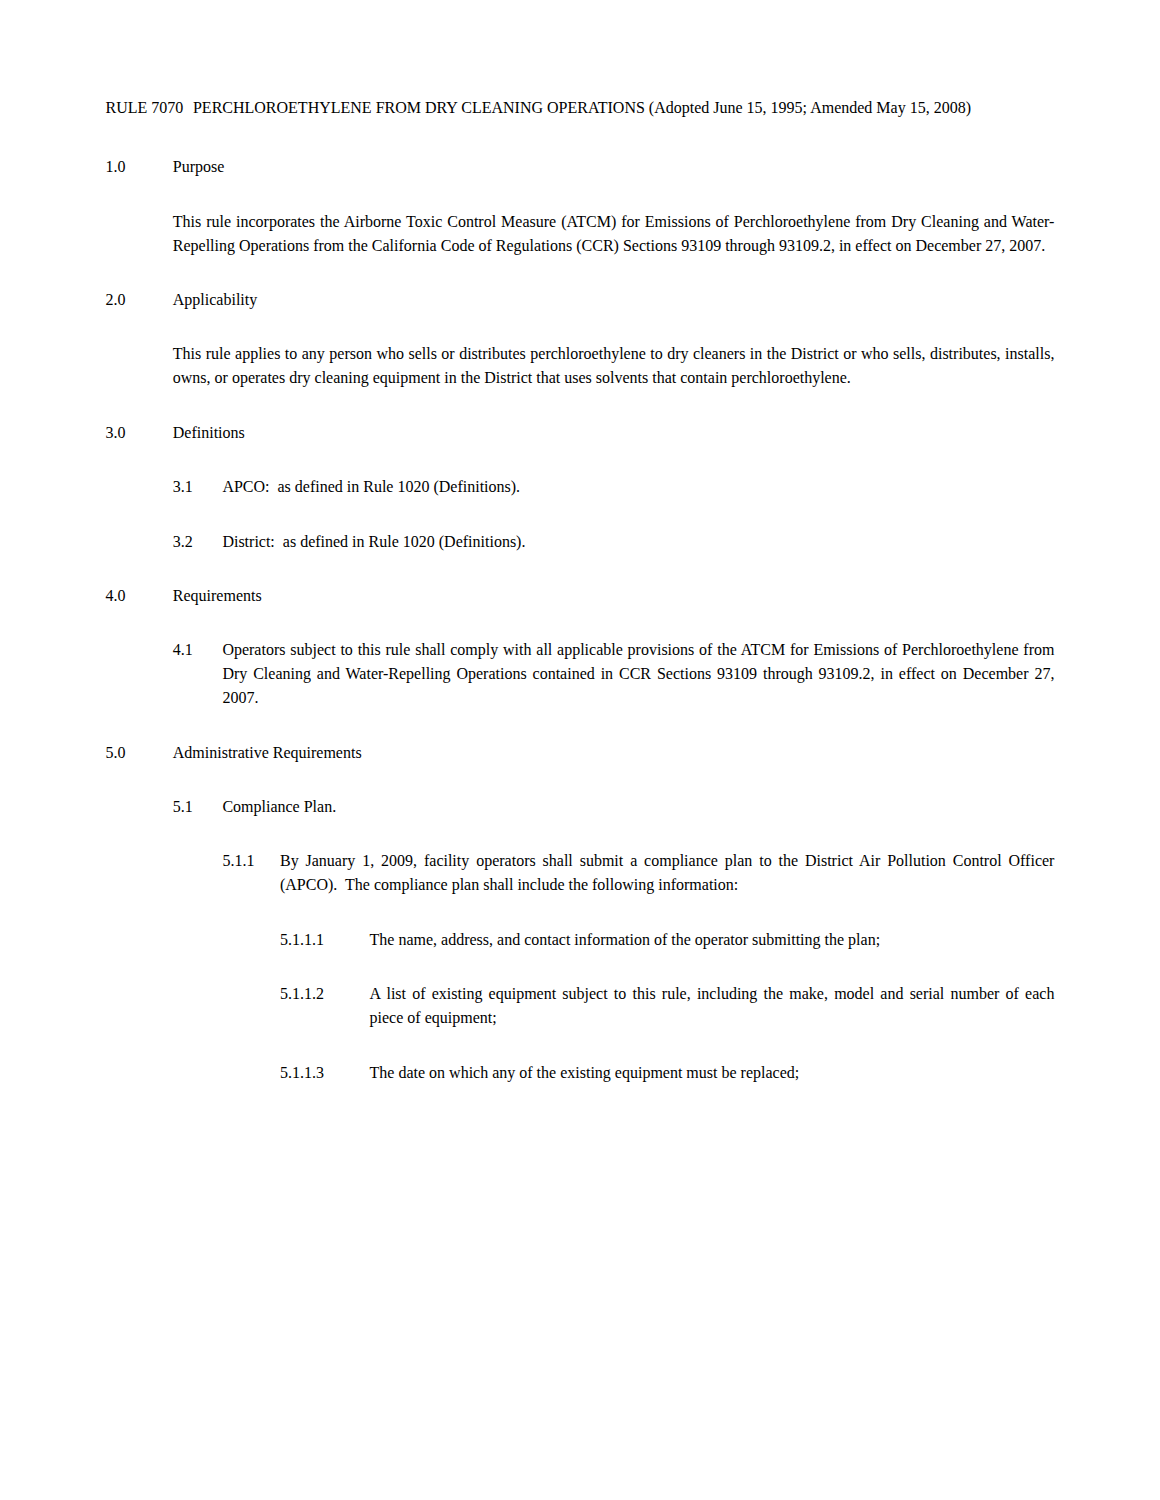RULE 7070
PERCHLOROETHYLENE FROM DRY CLEANING OPERATIONS (Adopted June 15, 1995; Amended May 15, 2008)
1.0
Purpose
This rule incorporates the Airborne Toxic Control Measure (ATCM) for Emissions of Perchloroethylene from Dry Cleaning and Water-Repelling Operations from the California Code of Regulations (CCR) Sections 93109 through 93109.2, in effect on December 27, 2007.
2.0
Applicability
This rule applies to any person who sells or distributes perchloroethylene to dry cleaners in the District or who sells, distributes, installs, owns, or operates dry cleaning equipment in the District that uses solvents that contain perchloroethylene.
3.0
Definitions
3.1
APCO: as defined in Rule 1020 (Definitions).
3.2
District: as defined in Rule 1020 (Definitions).
4.0
Requirements
4.1
Operators subject to this rule shall comply with all applicable provisions of the ATCM for Emissions of Perchloroethylene from Dry Cleaning and Water-Repelling Operations contained in CCR Sections 93109 through 93109.2, in effect on December 27, 2007.
5.0
Administrative Requirements
5.1
Compliance Plan.
5.1.1
By January 1, 2009, facility operators shall submit a compliance plan to the District Air Pollution Control Officer (APCO). The compliance plan shall include the following information:
5.1.1.1
The name, address, and contact information of the operator submitting the plan;
5.1.1.2
A list of existing equipment subject to this rule, including the make, model and serial number of each piece of equipment;
5.1.1.3
The date on which any of the existing equipment must be replaced;